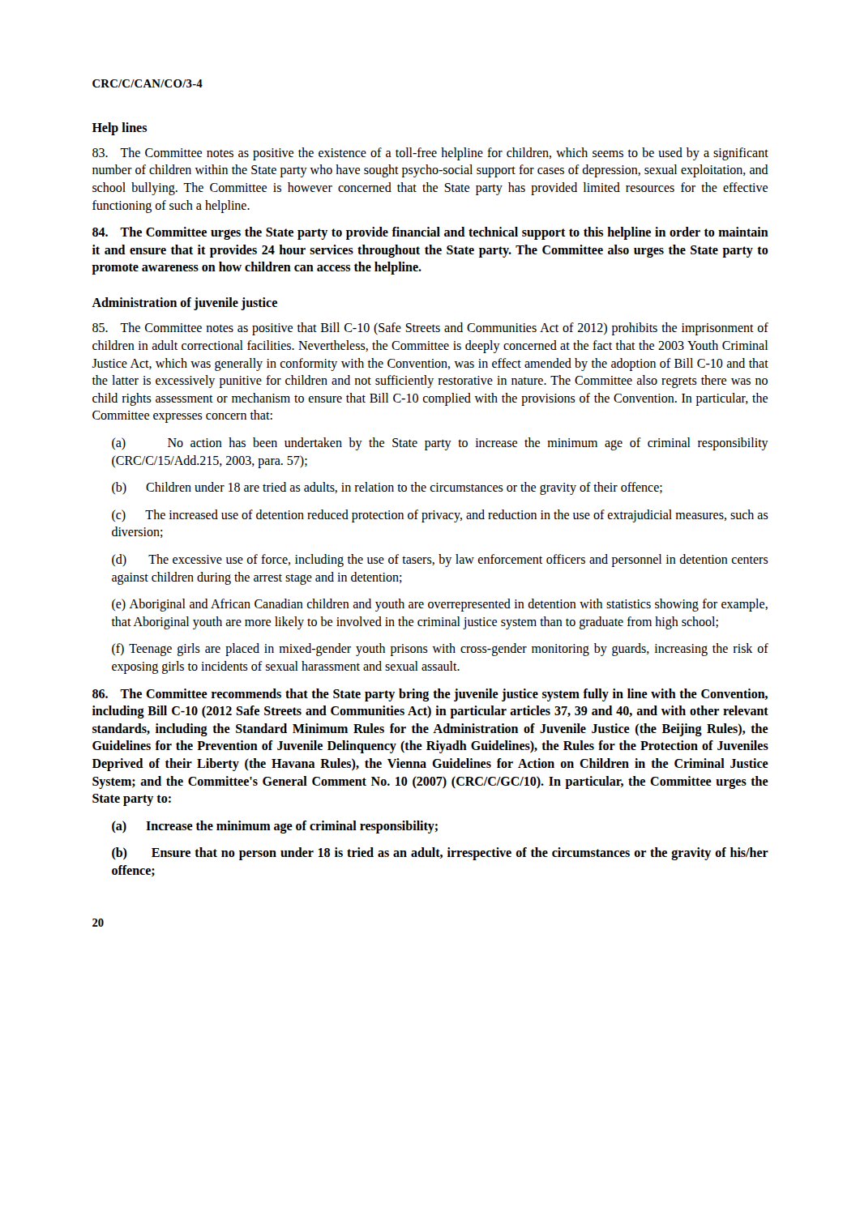CRC/C/CAN/CO/3-4
Help lines
83. The Committee notes as positive the existence of a toll-free helpline for children, which seems to be used by a significant number of children within the State party who have sought psycho-social support for cases of depression, sexual exploitation, and school bullying. The Committee is however concerned that the State party has provided limited resources for the effective functioning of such a helpline.
84. The Committee urges the State party to provide financial and technical support to this helpline in order to maintain it and ensure that it provides 24 hour services throughout the State party. The Committee also urges the State party to promote awareness on how children can access the helpline.
Administration of juvenile justice
85. The Committee notes as positive that Bill C-10 (Safe Streets and Communities Act of 2012) prohibits the imprisonment of children in adult correctional facilities. Nevertheless, the Committee is deeply concerned at the fact that the 2003 Youth Criminal Justice Act, which was generally in conformity with the Convention, was in effect amended by the adoption of Bill C-10 and that the latter is excessively punitive for children and not sufficiently restorative in nature. The Committee also regrets there was no child rights assessment or mechanism to ensure that Bill C-10 complied with the provisions of the Convention. In particular, the Committee expresses concern that:
(a) No action has been undertaken by the State party to increase the minimum age of criminal responsibility (CRC/C/15/Add.215, 2003, para. 57);
(b) Children under 18 are tried as adults, in relation to the circumstances or the gravity of their offence;
(c) The increased use of detention reduced protection of privacy, and reduction in the use of extrajudicial measures, such as diversion;
(d) The excessive use of force, including the use of tasers, by law enforcement officers and personnel in detention centers against children during the arrest stage and in detention;
(e) Aboriginal and African Canadian children and youth are overrepresented in detention with statistics showing for example, that Aboriginal youth are more likely to be involved in the criminal justice system than to graduate from high school;
(f) Teenage girls are placed in mixed-gender youth prisons with cross-gender monitoring by guards, increasing the risk of exposing girls to incidents of sexual harassment and sexual assault.
86. The Committee recommends that the State party bring the juvenile justice system fully in line with the Convention, including Bill C-10 (2012 Safe Streets and Communities Act) in particular articles 37, 39 and 40, and with other relevant standards, including the Standard Minimum Rules for the Administration of Juvenile Justice (the Beijing Rules), the Guidelines for the Prevention of Juvenile Delinquency (the Riyadh Guidelines), the Rules for the Protection of Juveniles Deprived of their Liberty (the Havana Rules), the Vienna Guidelines for Action on Children in the Criminal Justice System; and the Committee's General Comment No. 10 (2007) (CRC/C/GC/10). In particular, the Committee urges the State party to:
(a) Increase the minimum age of criminal responsibility;
(b) Ensure that no person under 18 is tried as an adult, irrespective of the circumstances or the gravity of his/her offence;
20